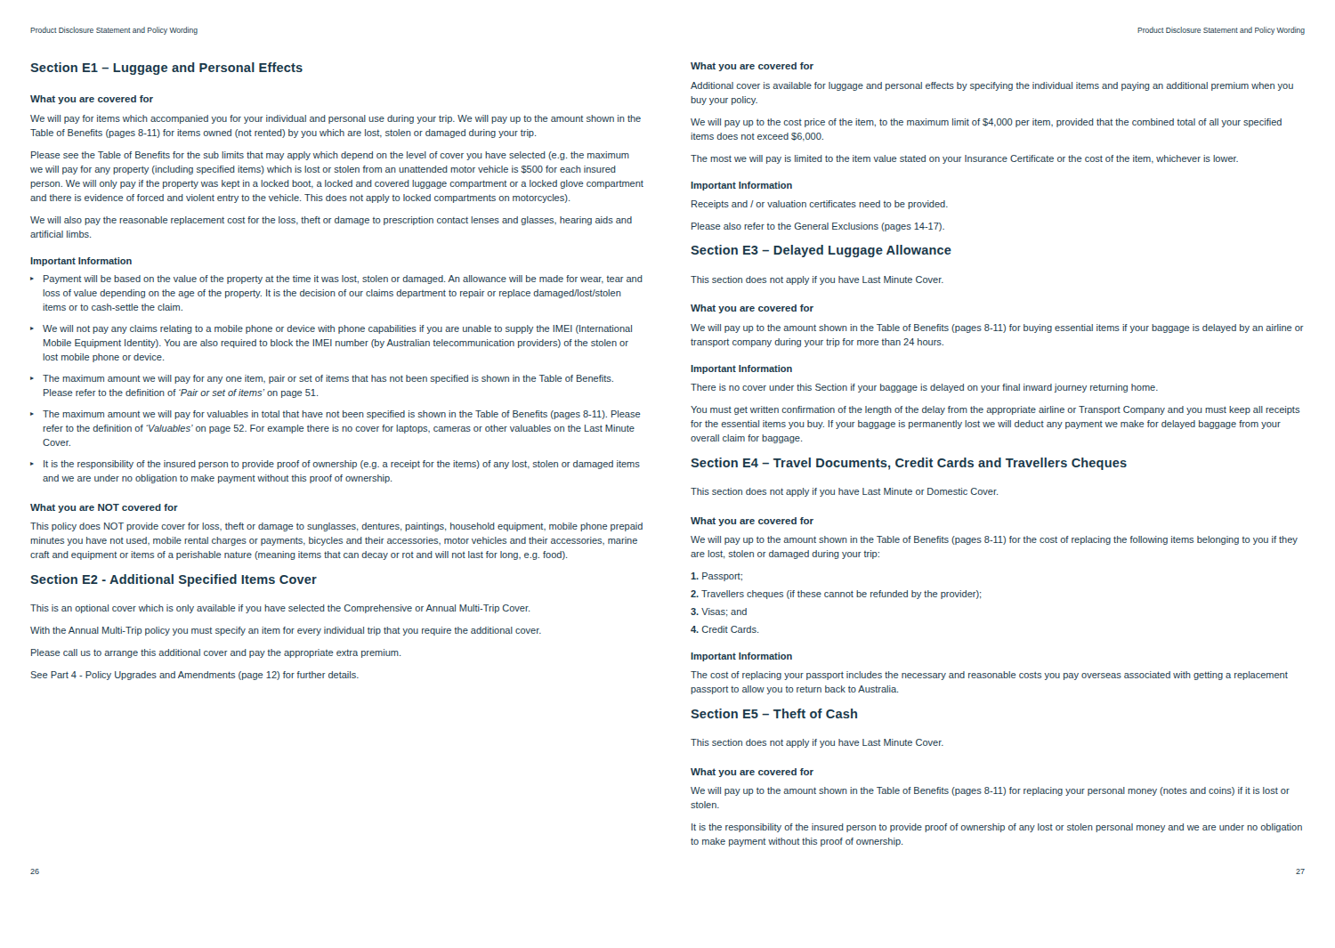Product Disclosure Statement and Policy Wording
Section E1 – Luggage and Personal Effects
What you are covered for
We will pay for items which accompanied you for your individual and personal use during your trip. We will pay up to the amount shown in the Table of Benefits (pages 8-11) for items owned (not rented) by you which are lost, stolen or damaged during your trip.
Please see the Table of Benefits for the sub limits that may apply which depend on the level of cover you have selected (e.g. the maximum we will pay for any property (including specified items) which is lost or stolen from an unattended motor vehicle is $500 for each insured person. We will only pay if the property was kept in a locked boot, a locked and covered luggage compartment or a locked glove compartment and there is evidence of forced and violent entry to the vehicle. This does not apply to locked compartments on motorcycles).
We will also pay the reasonable replacement cost for the loss, theft or damage to prescription contact lenses and glasses, hearing aids and artificial limbs.
Important Information
Payment will be based on the value of the property at the time it was lost, stolen or damaged. An allowance will be made for wear, tear and loss of value depending on the age of the property. It is the decision of our claims department to repair or replace damaged/lost/stolen items or to cash-settle the claim.
We will not pay any claims relating to a mobile phone or device with phone capabilities if you are unable to supply the IMEI (International Mobile Equipment Identity). You are also required to block the IMEI number (by Australian telecommunication providers) of the stolen or lost mobile phone or device.
The maximum amount we will pay for any one item, pair or set of items that has not been specified is shown in the Table of Benefits. Please refer to the definition of ‘Pair or set of items’ on page 51.
The maximum amount we will pay for valuables in total that have not been specified is shown in the Table of Benefits (pages 8-11). Please refer to the definition of ‘Valuables’ on page 52. For example there is no cover for laptops, cameras or other valuables on the Last Minute Cover.
It is the responsibility of the insured person to provide proof of ownership (e.g. a receipt for the items) of any lost, stolen or damaged items and we are under no obligation to make payment without this proof of ownership.
What you are NOT covered for
This policy does NOT provide cover for loss, theft or damage to sunglasses, dentures, paintings, household equipment, mobile phone prepaid minutes you have not used, mobile rental charges or payments, bicycles and their accessories, motor vehicles and their accessories, marine craft and equipment or items of a perishable nature (meaning items that can decay or rot and will not last for long, e.g. food).
Section E2 - Additional Specified Items Cover
This is an optional cover which is only available if you have selected the Comprehensive or Annual Multi-Trip Cover.
With the Annual Multi-Trip policy you must specify an item for every individual trip that you require the additional cover.
Please call us to arrange this additional cover and pay the appropriate extra premium.
See Part 4 - Policy Upgrades and Amendments (page 12) for further details.
26
Product Disclosure Statement and Policy Wording
What you are covered for
Additional cover is available for luggage and personal effects by specifying the individual items and paying an additional premium when you buy your policy.
We will pay up to the cost price of the item, to the maximum limit of $4,000 per item, provided that the combined total of all your specified items does not exceed $6,000.
The most we will pay is limited to the item value stated on your Insurance Certificate or the cost of the item, whichever is lower.
Important Information
Receipts and / or valuation certificates need to be provided.
Please also refer to the General Exclusions (pages 14-17).
Section E3 – Delayed Luggage Allowance
This section does not apply if you have Last Minute Cover.
What you are covered for
We will pay up to the amount shown in the Table of Benefits (pages 8-11) for buying essential items if your baggage is delayed by an airline or transport company during your trip for more than 24 hours.
Important Information
There is no cover under this Section if your baggage is delayed on your final inward journey returning home.
You must get written confirmation of the length of the delay from the appropriate airline or Transport Company and you must keep all receipts for the essential items you buy. If your baggage is permanently lost we will deduct any payment we make for delayed baggage from your overall claim for baggage.
Section E4 – Travel Documents, Credit Cards and Travellers Cheques
This section does not apply if you have Last Minute or Domestic Cover.
What you are covered for
We will pay up to the amount shown in the Table of Benefits (pages 8-11) for the cost of replacing the following items belonging to you if they are lost, stolen or damaged during your trip:
1. Passport;
2. Travellers cheques (if these cannot be refunded by the provider);
3. Visas; and
4. Credit Cards.
Important Information
The cost of replacing your passport includes the necessary and reasonable costs you pay overseas associated with getting a replacement passport to allow you to return back to Australia.
Section E5 – Theft of Cash
This section does not apply if you have Last Minute Cover.
What you are covered for
We will pay up to the amount shown in the Table of Benefits (pages 8-11) for replacing your personal money (notes and coins) if it is lost or stolen.
It is the responsibility of the insured person to provide proof of ownership of any lost or stolen personal money and we are under no obligation to make payment without this proof of ownership.
27